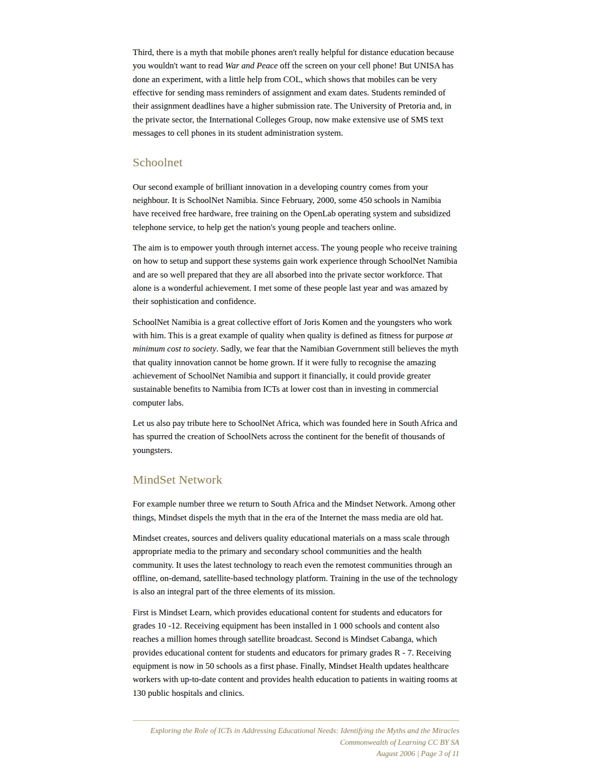Third, there is a myth that mobile phones aren't really helpful for distance education because you wouldn't want to read War and Peace off the screen on your cell phone! But UNISA has done an experiment, with a little help from COL, which shows that mobiles can be very effective for sending mass reminders of assignment and exam dates. Students reminded of their assignment deadlines have a higher submission rate. The University of Pretoria and, in the private sector, the International Colleges Group, now make extensive use of SMS text messages to cell phones in its student administration system.
Schoolnet
Our second example of brilliant innovation in a developing country comes from your neighbour. It is SchoolNet Namibia. Since February, 2000, some 450 schools in Namibia have received free hardware, free training on the OpenLab operating system and subsidized telephone service, to help get the nation's young people and teachers online.
The aim is to empower youth through internet access. The young people who receive training on how to setup and support these systems gain work experience through SchoolNet Namibia and are so well prepared that they are all absorbed into the private sector workforce. That alone is a wonderful achievement. I met some of these people last year and was amazed by their sophistication and confidence.
SchoolNet Namibia is a great collective effort of Joris Komen and the youngsters who work with him. This is a great example of quality when quality is defined as fitness for purpose at minimum cost to society. Sadly, we fear that the Namibian Government still believes the myth that quality innovation cannot be home grown. If it were fully to recognise the amazing achievement of SchoolNet Namibia and support it financially, it could provide greater sustainable benefits to Namibia from ICTs at lower cost than in investing in commercial computer labs.
Let us also pay tribute here to SchoolNet Africa, which was founded here in South Africa and has spurred the creation of SchoolNets across the continent for the benefit of thousands of youngsters.
MindSet Network
For example number three we return to South Africa and the Mindset Network. Among other things, Mindset dispels the myth that in the era of the Internet the mass media are old hat.
Mindset creates, sources and delivers quality educational materials on a mass scale through appropriate media to the primary and secondary school communities and the health community. It uses the latest technology to reach even the remotest communities through an offline, on-demand, satellite-based technology platform. Training in the use of the technology is also an integral part of the three elements of its mission.
First is Mindset Learn, which provides educational content for students and educators for grades 10 -12. Receiving equipment has been installed in 1 000 schools and content also reaches a million homes through satellite broadcast. Second is Mindset Cabanga, which provides educational content for students and educators for primary grades R - 7. Receiving equipment is now in 50 schools as a first phase. Finally, Mindset Health updates healthcare workers with up-to-date content and provides health education to patients in waiting rooms at 130 public hospitals and clinics.
Exploring the Role of ICTs in Addressing Educational Needs: Identifying the Myths and the Miracles
Commonwealth of Learning CC BY SA
August 2006 | Page 3 of 11